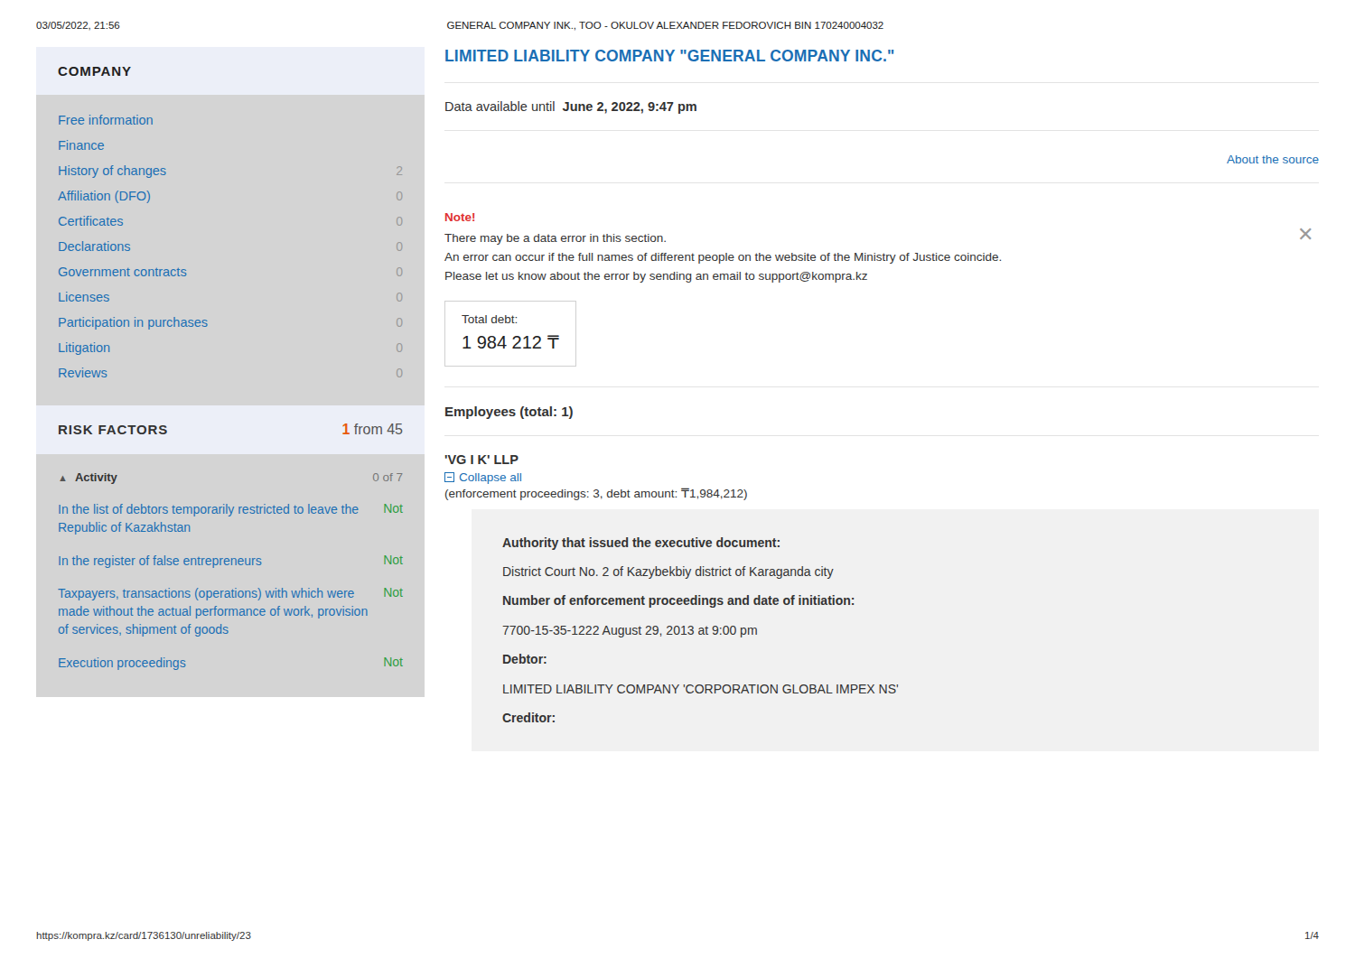03/05/2022, 21:56
GENERAL COMPANY INK., TOO - OKULOV ALEXANDER FEDOROVICH BIN 170240004032
Company
Free information
Finance
History of changes 2
Affiliation (DFO) 0
Certificates 0
Declarations 0
Government contracts 0
Licenses 0
Participation in purchases 0
Litigation 0
Reviews 0
Risk factors
1 from 45
▲Activity 0 of 7
In the list of debtors temporarily restricted to leave the Republic of Kazakhstan Not
In the register of false entrepreneurs Not
Taxpayers, transactions (operations) with which were made without the actual performance of work, provision of services, shipment of goods Not
Execution proceedings Not
LIMITED LIABILITY COMPANY "GENERAL COMPANY INC."
Data available until June 2, 2022, 9:47 pm
About the source
Note!
There may be a data error in this section.
An error can occur if the full names of different people on the website of the Ministry of Justice coincide.
Please let us know about the error by sending an email to support@kompra.kz
✕
Total debt:
1 984 212 ₸
Employees (total: 1)
'VG I K' LLP
Collapse all
(enforcement proceedings: 3, debt amount: ₸1,984,212)
Authority that issued the executive document:
District Court No. 2 of Kazybekbiy district of Karaganda city
Number of enforcement proceedings and date of initiation:
7700-15-35-1222 August 29, 2013 at 9:00 pm
Debtor:
LIMITED LIABILITY COMPANY 'CORPORATION GLOBAL IMPEX NS'
Creditor:
https://kompra.kz/card/1736130/unreliability/23 1/4